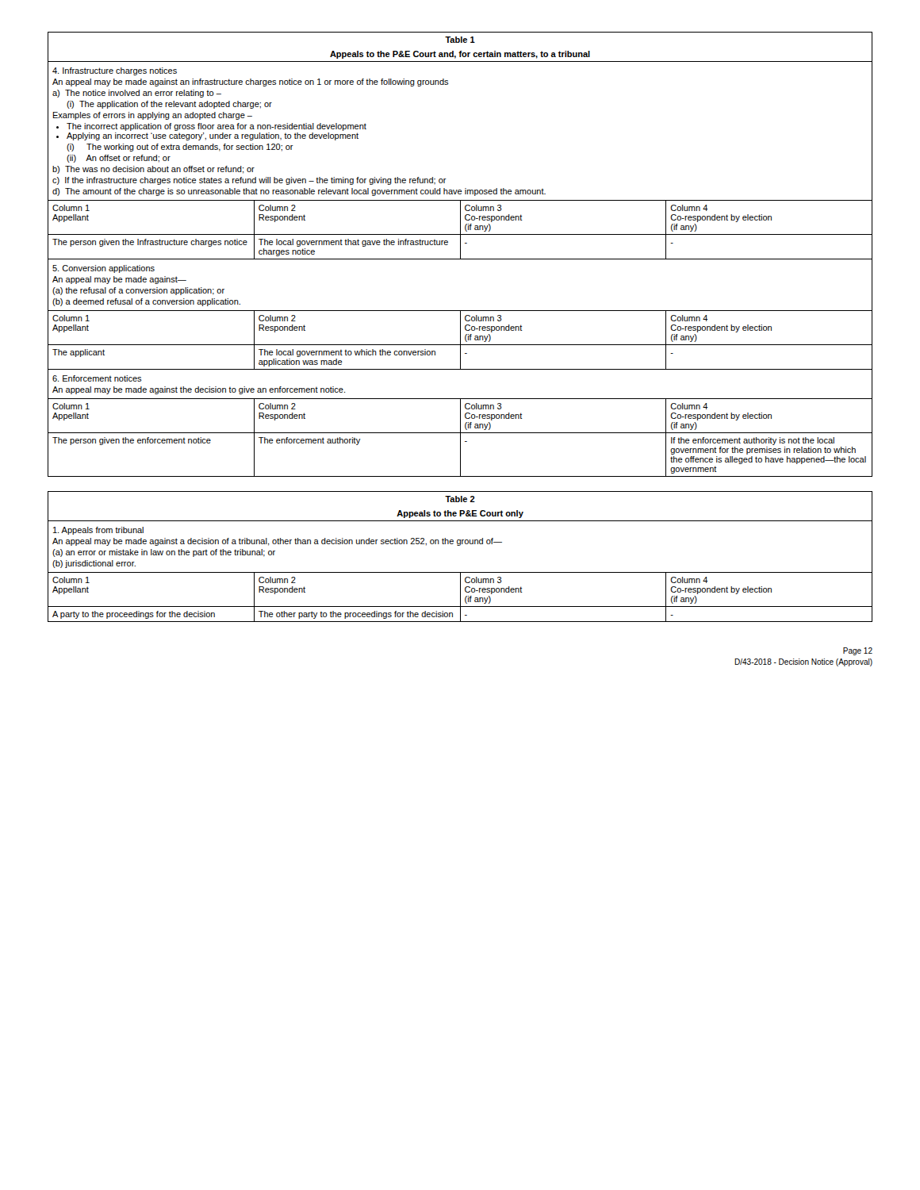| Table 1 |
| Appeals to the P&E Court and, for certain matters, to a tribunal |
| 4. Infrastructure charges notices An appeal may be made against an infrastructure charges notice on 1 or more of the following grounds a) The notice involved an error relating to – (i) The application of the relevant adopted charge; or Examples of errors in applying an adopted charge – The incorrect application of gross floor area for a non-residential development Applying an incorrect ‘use category’, under a regulation, to the development (i) The working out of extra demands, for section 120; or (ii) An offset or refund; or b) The was no decision about an offset or refund; or c) If the infrastructure charges notice states a refund will be given – the timing for giving the refund; or d) The amount of the charge is so unreasonable that no reasonable relevant local government could have imposed the amount. |
| Column 1 Appellant | Column 2 Respondent | Column 3 Co-respondent (if any) | Column 4 Co-respondent by election (if any) |
| The person given the Infrastructure charges notice | The local government that gave the infrastructure charges notice | - | - |
| 5. Conversion applications An appeal may be made against— (a) the refusal of a conversion application; or (b) a deemed refusal of a conversion application. |
| Column 1 Appellant | Column 2 Respondent | Column 3 Co-respondent (if any) | Column 4 Co-respondent by election (if any) |
| The applicant | The local government to which the conversion application was made | - | - |
| 6. Enforcement notices An appeal may be made against the decision to give an enforcement notice. |
| Column 1 Appellant | Column 2 Respondent | Column 3 Co-respondent (if any) | Column 4 Co-respondent by election (if any) |
| The person given the enforcement notice | The enforcement authority | - | If the enforcement authority is not the local government for the premises in relation to which the offence is alleged to have happened—the local government |
| Table 2 |
| Appeals to the P&E Court only |
| 1. Appeals from tribunal An appeal may be made against a decision of a tribunal, other than a decision under section 252, on the ground of— (a) an error or mistake in law on the part of the tribunal; or (b) jurisdictional error. |
| Column 1 Appellant | Column 2 Respondent | Column 3 Co-respondent (if any) | Column 4 Co-respondent by election (if any) |
| A party to the proceedings for the decision | The other party to the proceedings for the decision | - | - |
Page 12
D/43-2018 - Decision Notice (Approval)